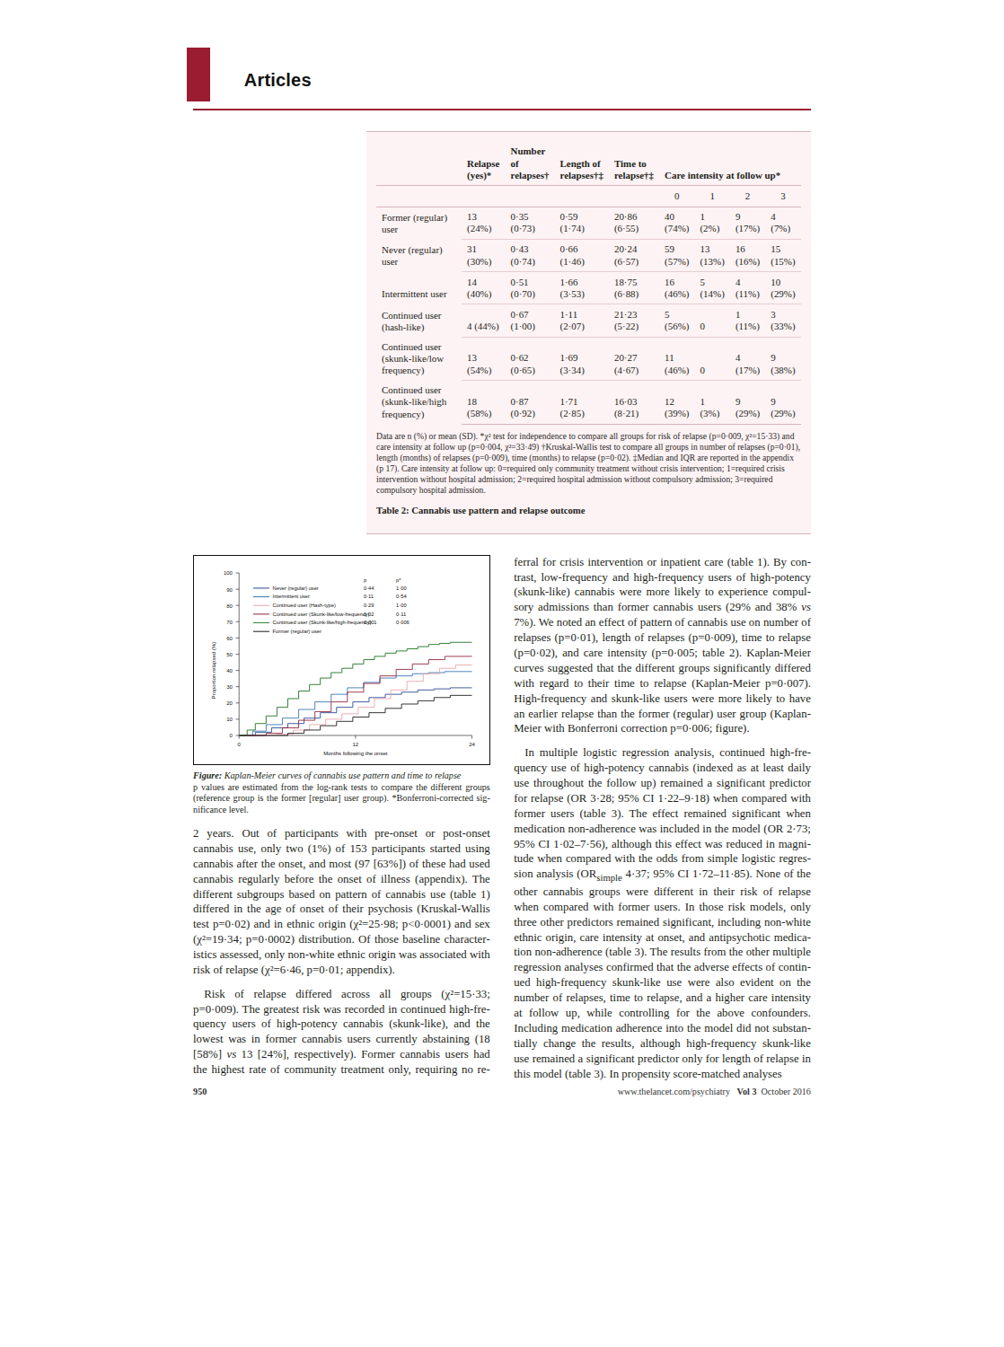Articles
| | Relapse (yes)* | Number of relapses† | Length of relapses†‡ | Time to relapse†‡ | Care intensity at follow up* |
| --- | --- | --- | --- | --- | --- |
| | | | | | 0 | 1 | 2 | 3 |
| Former (regular) user | 13 (24%) | 0·35 (0·73) | 0·59 (1·74) | 20·86 (6·55) | 40 (74%) | 1 (2%) | 9 (17%) | 4 (7%) |
| Never (regular) user | 31 (30%) | 0·43 (0·74) | 0·66 (1·46) | 20·24 (6·57) | 59 (57%) | 13 (13%) | 16 (16%) | 15 (15%) |
| Intermittent user | 14 (40%) | 0·51 (0·70) | 1·66 (3·53) | 18·75 (6·88) | 16 (46%) | 5 (14%) | 4 (11%) | 10 (29%) |
| Continued user (hash-like) | 4 (44%) | 0·67 (1·00) | 1·11 (2·07) | 21·23 (5·22) | 5 (56%) | 0 | 1 (11%) | 3 (33%) |
| Continued user (skunk-like/low frequency) | 13 (54%) | 0·62 (0·65) | 1·69 (3·34) | 20·27 (4·67) | 11 (46%) | 0 | 4 (17%) | 9 (38%) |
| Continued user (skunk-like/high frequency) | 18 (58%) | 0·87 (0·92) | 1·71 (2·85) | 16·03 (8·21) | 12 (39%) | 1 (3%) | 9 (29%) | 9 (29%) |
Data are n (%) or mean (SD). *χ² test for independence to compare all groups for risk of relapse (p=0·009, χ²=15·33) and care intensity at follow up (p=0·004, χ²=33·49) †Kruskal-Wallis test to compare all groups in number of relapses (p=0·01), length (months) of relapses (p=0·009), time (months) to relapse (p=0·02). ‡Median and IQR are reported in the appendix (p 17). Care intensity at follow up: 0=required only community treatment without crisis intervention; 1=required crisis intervention without hospital admission; 2=required hospital admission without compulsory admission; 3=required compulsory hospital admission.
Table 2: Cannabis use pattern and relapse outcome
0 10 20 30 40 50 60 70 80 90 100 Proportion relapsed (%) 0 12 24 Months following the onset p p* Never (regular) user 0·44 1·00 Intermittent user 0·11 0·54 Continued user (Hash-type) 0·29 1·00 Continued user (Skunk-like/low-frequency) 0·02 0·11 Continued user (Skunk-like/high-frequency) 0·001 0·006 Former (regular) user
Figure: Kaplan-Meier curves of cannabis use pattern and time to relapse
p values are estimated from the log-rank tests to compare the different groups (reference group is the former [regular] user group). *Bonferroni-corrected significance level.
2 years. Out of participants with pre-onset or post-onset cannabis use, only two (1%) of 153 participants started using cannabis after the onset, and most (97 [63%]) of these had used cannabis regularly before the onset of illness (appendix). The different subgroups based on pattern of cannabis use (table 1) differed in the age of onset of their psychosis (Kruskal-Wallis test p=0·02) and in ethnic origin (χ²=25·98; p<0·0001) and sex (χ²=19·34; p=0·0002) distribution. Of those baseline characteristics assessed, only non-white ethnic origin was associated with risk of relapse (χ²=6·46, p=0·01; appendix).
Risk of relapse differed across all groups (χ²=15·33; p=0·009). The greatest risk was recorded in continued high-frequency users of high-potency cannabis (skunk-like), and the lowest was in former cannabis users currently abstaining (18 [58%] vs 13 [24%], respectively). Former cannabis users had the highest rate of community treatment only, requiring no referral for crisis intervention or inpatient care (table 1). By contrast, low-frequency and high-frequency users of high-potency (skunk-like) cannabis were more likely to experience compulsory admissions than former cannabis users (29% and 38% vs 7%). We noted an effect of pattern of cannabis use on number of relapses (p=0·01), length of relapses (p=0·009), time to relapse (p=0·02), and care intensity (p=0·005; table 2). Kaplan-Meier curves suggested that the different groups significantly differed with regard to their time to relapse (Kaplan-Meier p=0·007). High-frequency and skunk-like users were more likely to have an earlier relapse than the former (regular) user group (Kaplan-Meier with Bonferroni correction p=0·006; figure).
In multiple logistic regression analysis, continued high-frequency use of high-potency cannabis (indexed as at least daily use throughout the follow up) remained a significant predictor for relapse (OR 3·28; 95% CI 1·22–9·18) when compared with former users (table 3). The effect remained significant when medication non-adherence was included in the model (OR 2·73; 95% CI 1·02–7·56), although this effect was reduced in magnitude when compared with the odds from simple logistic regression analysis (ORsimple 4·37; 95% CI 1·72–11·85). None of the other cannabis groups were different in their risk of relapse when compared with former users. In those risk models, only three other predictors remained significant, including non-white ethnic origin, care intensity at onset, and antipsychotic medication non-adherence (table 3). The results from the other multiple regression analyses confirmed that the adverse effects of continued high-frequency skunk-like use were also evident on the number of relapses, time to relapse, and a higher care intensity at follow up, while controlling for the above confounders. Including medication adherence into the model did not substantially change the results, although high-frequency skunk-like use remained a significant predictor only for length of relapse in this model (table 3). In propensity score-matched analyses
950
www.thelancet.com/psychiatry Vol 3 October 2016